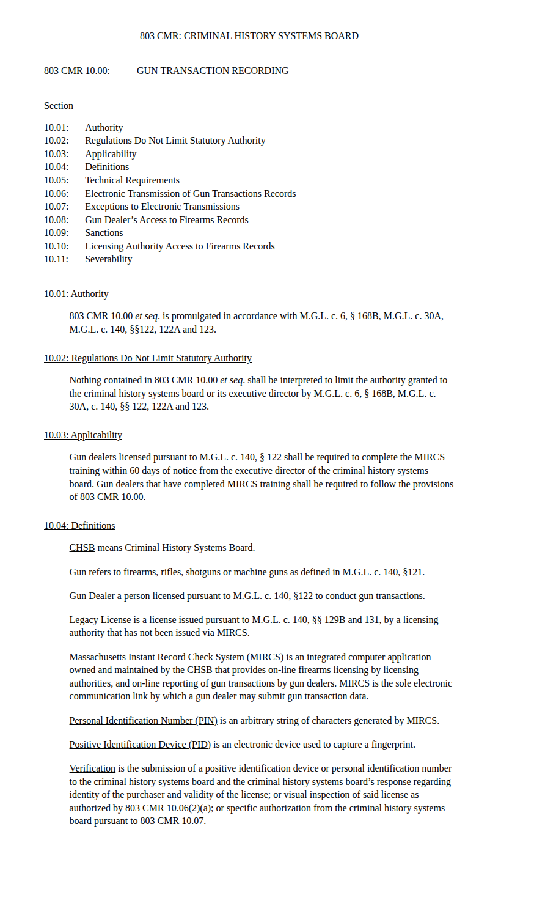803 CMR: CRIMINAL HISTORY SYSTEMS BOARD
803 CMR 10.00: GUN TRANSACTION RECORDING
Section
10.01: Authority
10.02: Regulations Do Not Limit Statutory Authority
10.03: Applicability
10.04: Definitions
10.05: Technical Requirements
10.06: Electronic Transmission of Gun Transactions Records
10.07: Exceptions to Electronic Transmissions
10.08: Gun Dealer’s Access to Firearms Records
10.09: Sanctions
10.10: Licensing Authority Access to Firearms Records
10.11: Severability
10.01: Authority
803 CMR 10.00 et seq. is promulgated in accordance with M.G.L. c. 6, § 168B, M.G.L. c. 30A, M.G.L. c. 140, §§122, 122A and 123.
10.02: Regulations Do Not Limit Statutory Authority
Nothing contained in 803 CMR 10.00 et seq. shall be interpreted to limit the authority granted to the criminal history systems board or its executive director by M.G.L. c. 6, § 168B, M.G.L. c. 30A, c. 140, §§ 122, 122A and 123.
10.03: Applicability
Gun dealers licensed pursuant to M.G.L. c. 140, § 122 shall be required to complete the MIRCS training within 60 days of notice from the executive director of the criminal history systems board. Gun dealers that have completed MIRCS training shall be required to follow the provisions of 803 CMR 10.00.
10.04: Definitions
CHSB means Criminal History Systems Board.
Gun refers to firearms, rifles, shotguns or machine guns as defined in M.G.L. c. 140, §121.
Gun Dealer a person licensed pursuant to M.G.L. c. 140, §122 to conduct gun transactions.
Legacy License is a license issued pursuant to M.G.L. c. 140, §§ 129B and 131, by a licensing authority that has not been issued via MIRCS.
Massachusetts Instant Record Check System (MIRCS) is an integrated computer application owned and maintained by the CHSB that provides on-line firearms licensing by licensing authorities, and on-line reporting of gun transactions by gun dealers. MIRCS is the sole electronic communication link by which a gun dealer may submit gun transaction data.
Personal Identification Number (PIN) is an arbitrary string of characters generated by MIRCS.
Positive Identification Device (PID) is an electronic device used to capture a fingerprint.
Verification is the submission of a positive identification device or personal identification number to the criminal history systems board and the criminal history systems board’s response regarding identity of the purchaser and validity of the license; or visual inspection of said license as authorized by 803 CMR 10.06(2)(a); or specific authorization from the criminal history systems board pursuant to 803 CMR 10.07.